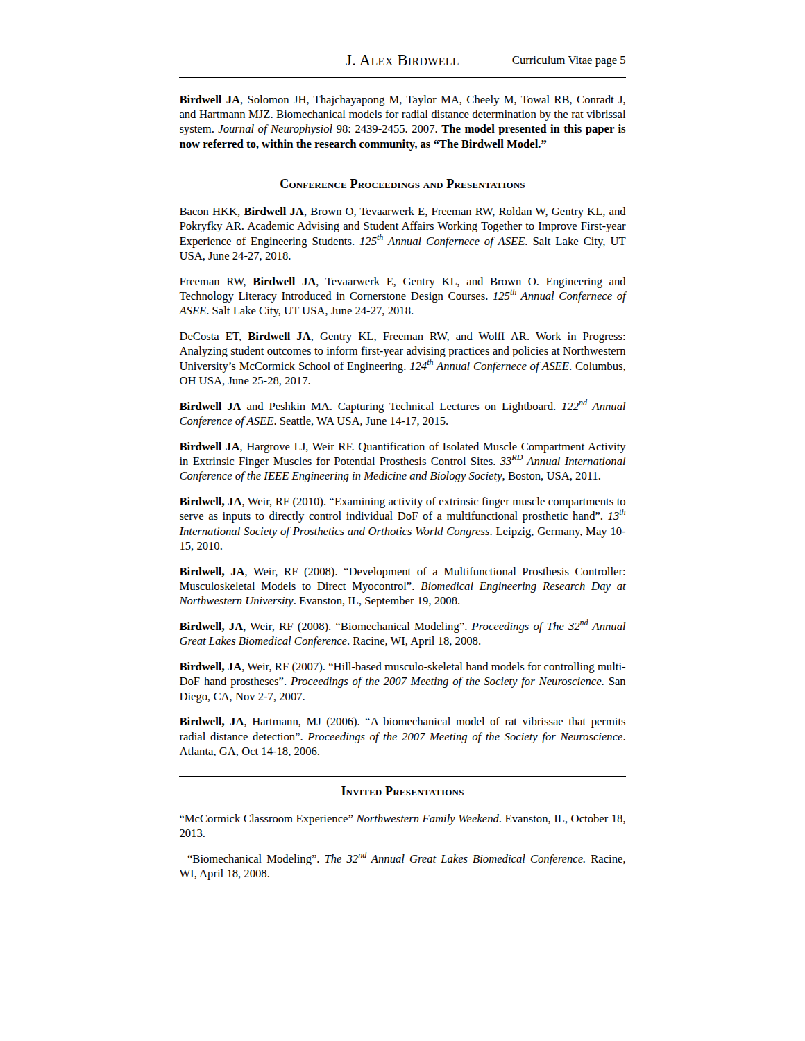J. Alex Birdwell
Curriculum Vitae page 5
Birdwell JA, Solomon JH, Thajchayapong M, Taylor MA, Cheely M, Towal RB, Conradt J, and Hartmann MJZ. Biomechanical models for radial distance determination by the rat vibrissal system. Journal of Neurophysiol 98: 2439-2455. 2007. The model presented in this paper is now referred to, within the research community, as “The Birdwell Model.”
Conference Proceedings and Presentations
Bacon HKK, Birdwell JA, Brown O, Tevaarwerk E, Freeman RW, Roldan W, Gentry KL, and Pokryfky AR. Academic Advising and Student Affairs Working Together to Improve First-year Experience of Engineering Students. 125th Annual Confernece of ASEE. Salt Lake City, UT USA, June 24-27, 2018.
Freeman RW, Birdwell JA, Tevaarwerk E, Gentry KL, and Brown O. Engineering and Technology Literacy Introduced in Cornerstone Design Courses. 125th Annual Confernece of ASEE. Salt Lake City, UT USA, June 24-27, 2018.
DeCosta ET, Birdwell JA, Gentry KL, Freeman RW, and Wolff AR. Work in Progress: Analyzing student outcomes to inform first-year advising practices and policies at Northwestern University’s McCormick School of Engineering. 124th Annual Confernece of ASEE. Columbus, OH USA, June 25-28, 2017.
Birdwell JA and Peshkin MA. Capturing Technical Lectures on Lightboard. 122nd Annual Conference of ASEE. Seattle, WA USA, June 14-17, 2015.
Birdwell JA, Hargrove LJ, Weir RF. Quantification of Isolated Muscle Compartment Activity in Extrinsic Finger Muscles for Potential Prosthesis Control Sites. 33RD Annual International Conference of the IEEE Engineering in Medicine and Biology Society, Boston, USA, 2011.
Birdwell, JA, Weir, RF (2010). “Examining activity of extrinsic finger muscle compartments to serve as inputs to directly control individual DoF of a multifunctional prosthetic hand”. 13th International Society of Prosthetics and Orthotics World Congress. Leipzig, Germany, May 10-15, 2010.
Birdwell, JA, Weir, RF (2008). “Development of a Multifunctional Prosthesis Controller: Musculoskeletal Models to Direct Myocontrol”. Biomedical Engineering Research Day at Northwestern University. Evanston, IL, September 19, 2008.
Birdwell, JA, Weir, RF (2008). “Biomechanical Modeling”. Proceedings of The 32nd Annual Great Lakes Biomedical Conference. Racine, WI, April 18, 2008.
Birdwell, JA, Weir, RF (2007). “Hill-based musculo-skeletal hand models for controlling multi-DoF hand prostheses”. Proceedings of the 2007 Meeting of the Society for Neuroscience. San Diego, CA, Nov 2-7, 2007.
Birdwell, JA, Hartmann, MJ (2006). “A biomechanical model of rat vibrissae that permits radial distance detection”. Proceedings of the 2007 Meeting of the Society for Neuroscience. Atlanta, GA, Oct 14-18, 2006.
Invited Presentations
“McCormick Classroom Experience” Northwestern Family Weekend. Evanston, IL, October 18, 2013.
“Biomechanical Modeling”. The 32nd Annual Great Lakes Biomedical Conference. Racine, WI, April 18, 2008.